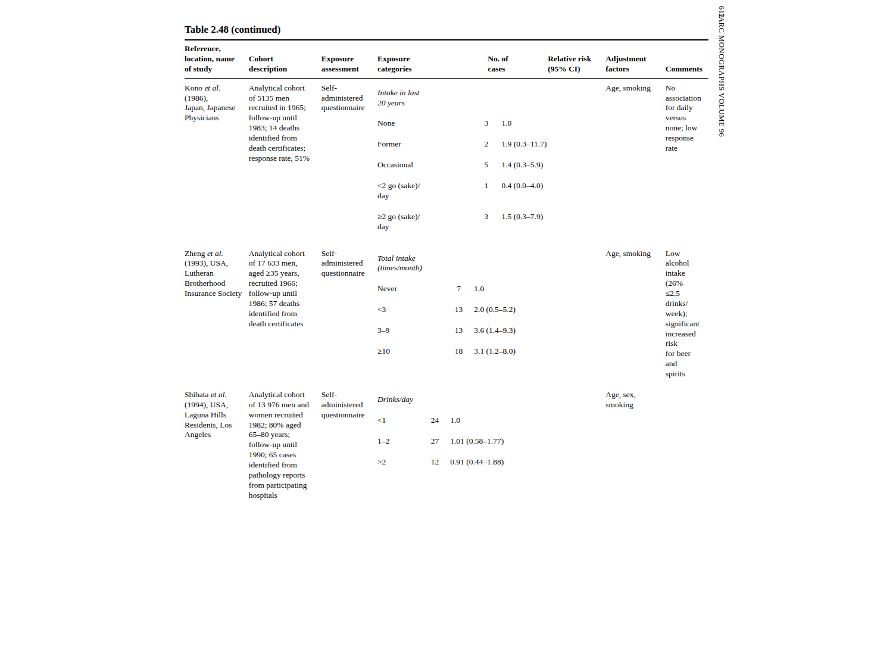612
IARC MONOGRAPHS VOLUME 96
Table 2.48 (continued)
| Reference, location, name of study | Cohort description | Exposure assessment | Exposure categories | No. of cases | Relative risk (95% CI) | Adjustment factors | Comments |
| --- | --- | --- | --- | --- | --- | --- | --- |
| Kono et al. (1986), Japan, Japanese Physicians | Analytical cohort of 5135 men recruited in 1965; follow-up until 1983; 14 deaths identified from death certificates; response rate, 51% | Self- administered questionnaire | / Intake in last 20 years / / None / 3 / 1.0 / / Former / 2 / 1.9 (0.3–11.7) / / Occasional / 5 / 1.4 (0.3–5.9) / / <2 go (sake)/ day / 1 / 0.4 (0.0–4.0) / / ≥2 go (sake)/ day / 3 / 1.5 (0.3–7.9) / | Age, smoking | No association for daily versus none; low response rate |
| Zheng et al. (1993), USA, Lutheran Brotherhood Insurance Society | Analytical cohort of 17 633 men, aged ≥35 years, recruited 1966; follow-up until 1986; 57 deaths identified from death certificates | Self- administered questionnaire | / Total intake (times/month) / / Never / 7 / 1.0 / / <3 / 13 / 2.0 (0.5–5.2) / / 3–9 / 13 / 3.6 (1.4–9.3) / / ≥10 / 18 / 3.1 (1.2–8.0) / | Age, smoking | Low alcohol intake (26% ≤2.5 drinks/ week); significant increased risk for beer and spirits |
| Shibata et al. (1994), USA, Laguna Hills Residents, Los Angeles | Analytical cohort of 13 976 men and women recruited 1982; 80% aged 65–80 years; follow-up until 1990; 65 cases identified from pathology reports from participating hospitals | Self- administered questionnaire | / Drinks/day / / <1 / 24 / 1.0 / / 1–2 / 27 / 1.01 (0.58–1.77) / / >2 / 12 / 0.91 (0.44–1.88) / | Age, sex, smoking | |